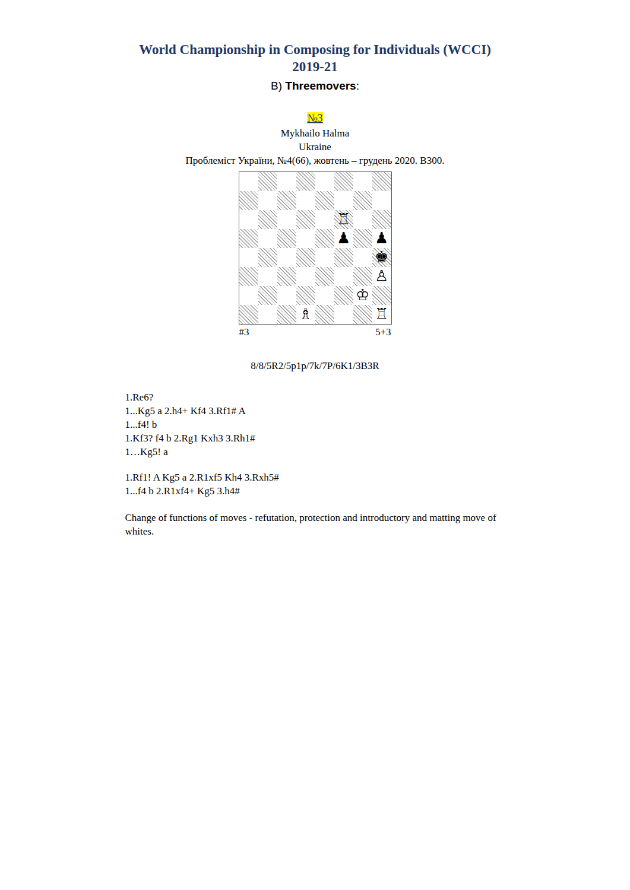World Championship in Composing for Individuals (WCCI) 2019-21
B) Threemovers:
№3
Mykhailo Halma
Ukraine
Проблеміст України, №4(66), жовтень – грудень 2020. B300.
| | | | | | ♖ | | |
| | | | | | ♟ | | ♟ |
| | | | | | | | ♚ |
| | | | | | | | ♙ |
| | | | | | | ♔ | |
| | | | ♗ | | | | ♖ |
#3 5+3
8/8/5R2/5p1p/7k/7P/6K1/3B3R
1.Re6?
1...Kg5 a 2.h4+ Kf4 3.Rf1# A
1...f4! b
1.Kf3? f4 b 2.Rg1 Kxh3 3.Rh1#
1…Kg5! a
1.Rf1! A Kg5 a 2.R1xf5 Kh4 3.Rxh5#
1...f4 b 2.R1xf4+ Kg5 3.h4#
Change of functions of moves - refutation, protection and introductory and matting move of whites.